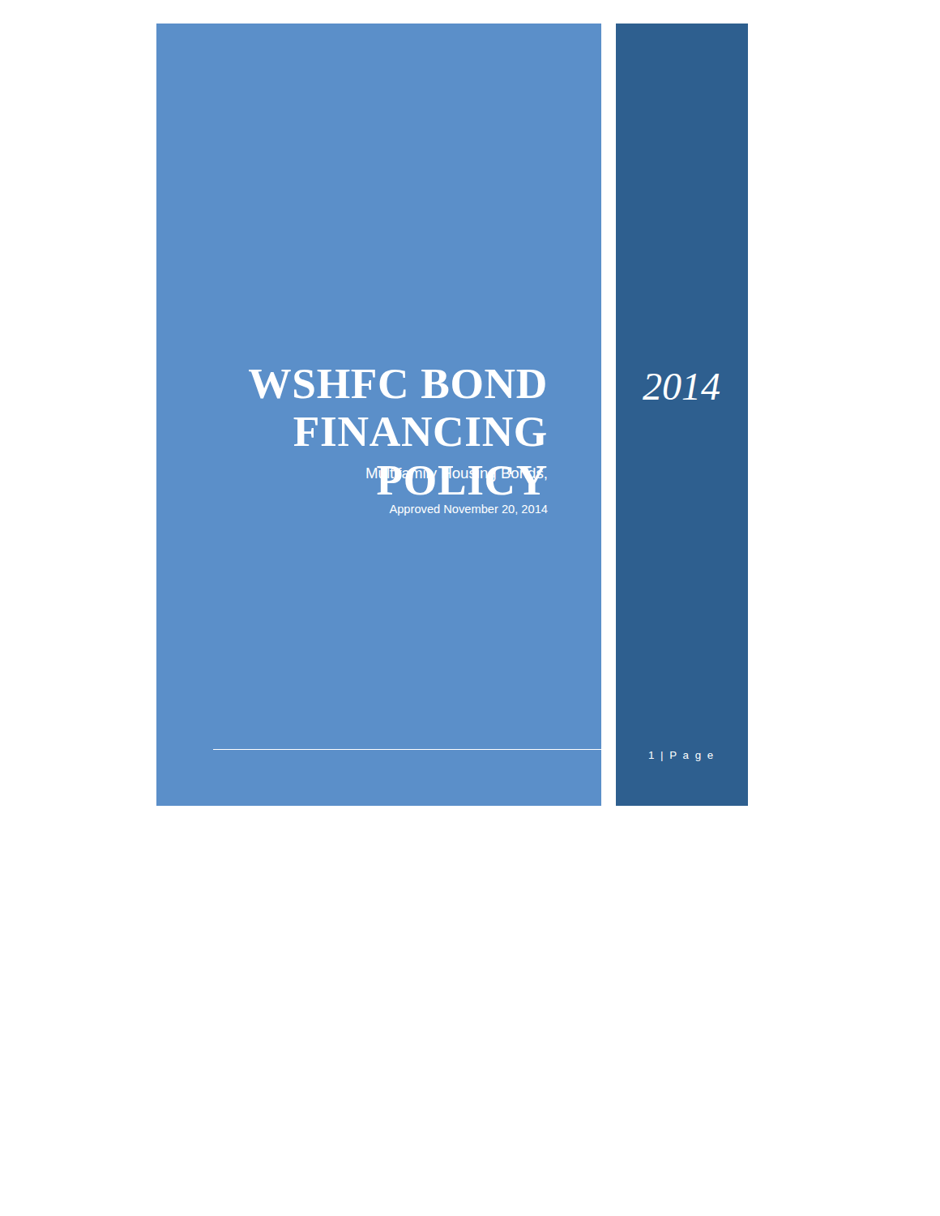WSHFC BOND
FINANCING POLICY
2014
Multifamily Housing Bonds,
Approved November 20, 2014
1 | P a g e